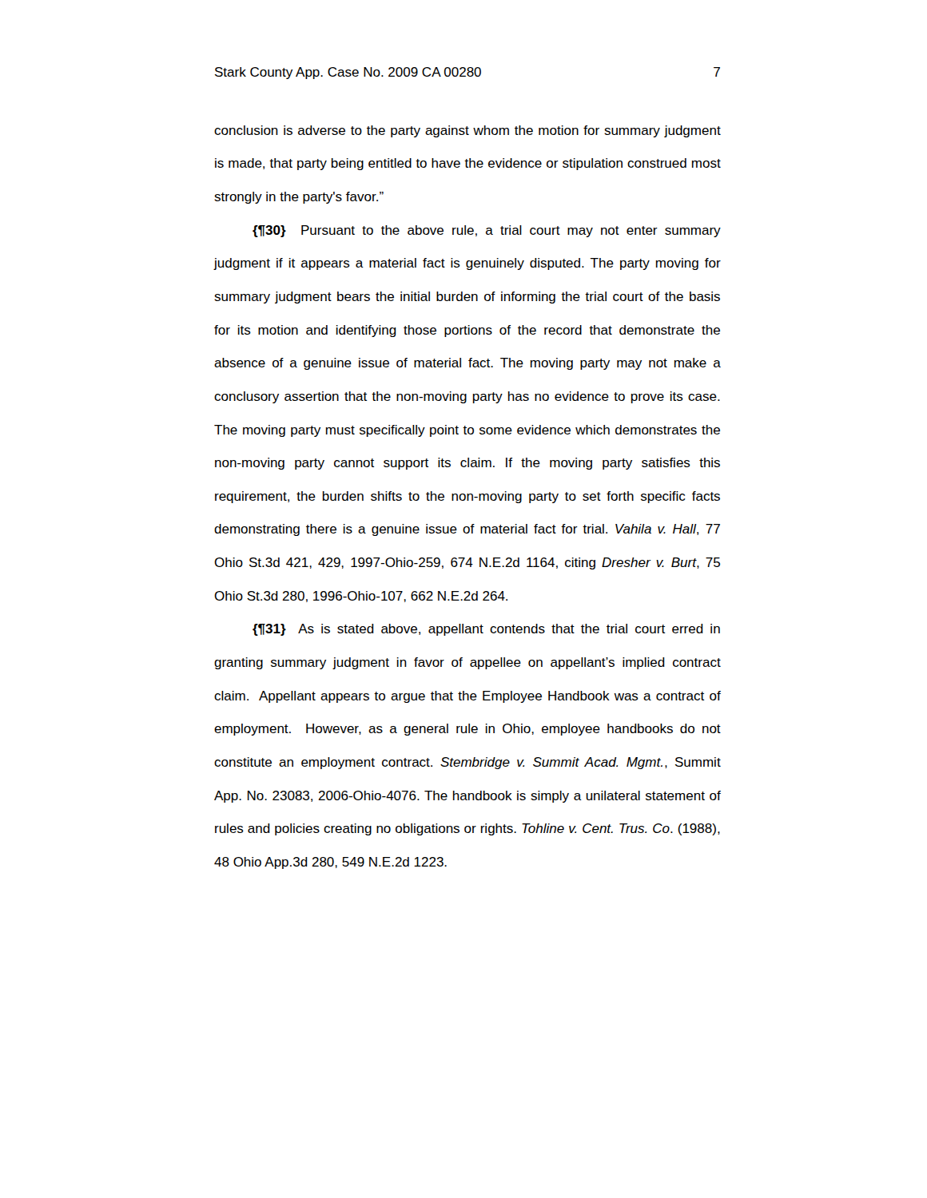Stark County App. Case No. 2009 CA 00280 7
conclusion is adverse to the party against whom the motion for summary judgment is made, that party being entitled to have the evidence or stipulation construed most strongly in the party's favor.”
{¶30} Pursuant to the above rule, a trial court may not enter summary judgment if it appears a material fact is genuinely disputed. The party moving for summary judgment bears the initial burden of informing the trial court of the basis for its motion and identifying those portions of the record that demonstrate the absence of a genuine issue of material fact. The moving party may not make a conclusory assertion that the non-moving party has no evidence to prove its case. The moving party must specifically point to some evidence which demonstrates the non-moving party cannot support its claim. If the moving party satisfies this requirement, the burden shifts to the non-moving party to set forth specific facts demonstrating there is a genuine issue of material fact for trial. Vahila v. Hall, 77 Ohio St.3d 421, 429, 1997-Ohio-259, 674 N.E.2d 1164, citing Dresher v. Burt, 75 Ohio St.3d 280, 1996-Ohio-107, 662 N.E.2d 264.
{¶31} As is stated above, appellant contends that the trial court erred in granting summary judgment in favor of appellee on appellant’s implied contract claim. Appellant appears to argue that the Employee Handbook was a contract of employment. However, as a general rule in Ohio, employee handbooks do not constitute an employment contract. Stembridge v. Summit Acad. Mgmt., Summit App. No. 23083, 2006-Ohio-4076. The handbook is simply a unilateral statement of rules and policies creating no obligations or rights. Tohline v. Cent. Trus. Co. (1988), 48 Ohio App.3d 280, 549 N.E.2d 1223.